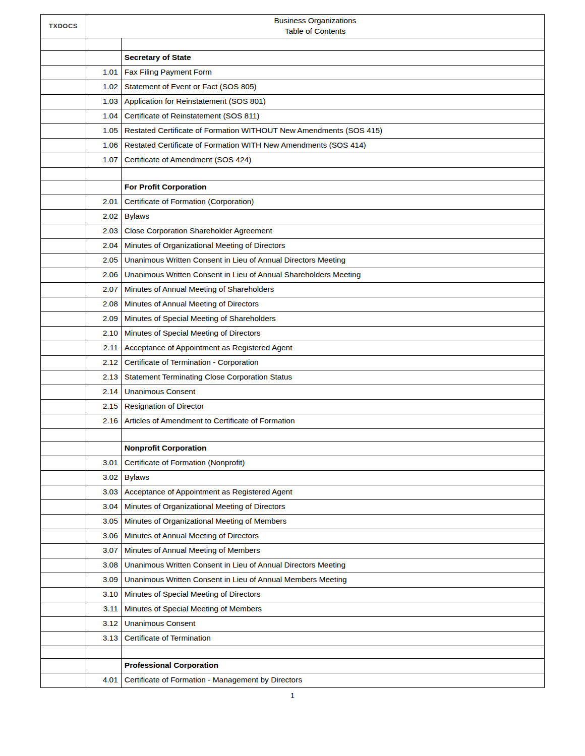| TXDOCS | Business Organizations Table of Contents |
| | | Secretary of State |
| | 1.01 | Fax Filing Payment Form |
| | 1.02 | Statement of Event or Fact (SOS 805) |
| | 1.03 | Application for Reinstatement (SOS 801) |
| | 1.04 | Certificate of Reinstatement (SOS 811) |
| | 1.05 | Restated Certificate of Formation WITHOUT New Amendments (SOS 415) |
| | 1.06 | Restated Certificate of Formation WITH New Amendments (SOS 414) |
| | 1.07 | Certificate of Amendment (SOS 424) |
| | | For Profit Corporation |
| | 2.01 | Certificate of Formation (Corporation) |
| | 2.02 | Bylaws |
| | 2.03 | Close Corporation Shareholder Agreement |
| | 2.04 | Minutes of Organizational Meeting of Directors |
| | 2.05 | Unanimous Written Consent in Lieu of Annual Directors Meeting |
| | 2.06 | Unanimous Written Consent in Lieu of Annual Shareholders Meeting |
| | 2.07 | Minutes of Annual Meeting of Shareholders |
| | 2.08 | Minutes of Annual Meeting of Directors |
| | 2.09 | Minutes of Special Meeting of Shareholders |
| | 2.10 | Minutes of Special Meeting of Directors |
| | 2.11 | Acceptance of Appointment as Registered Agent |
| | 2.12 | Certificate of Termination - Corporation |
| | 2.13 | Statement Terminating Close Corporation Status |
| | 2.14 | Unanimous Consent |
| | 2.15 | Resignation of Director |
| | 2.16 | Articles of Amendment to Certificate of Formation |
| | | Nonprofit Corporation |
| | 3.01 | Certificate of Formation (Nonprofit) |
| | 3.02 | Bylaws |
| | 3.03 | Acceptance of Appointment as Registered Agent |
| | 3.04 | Minutes of Organizational Meeting of Directors |
| | 3.05 | Minutes of Organizational Meeting of Members |
| | 3.06 | Minutes of Annual Meeting of Directors |
| | 3.07 | Minutes of Annual Meeting of Members |
| | 3.08 | Unanimous Written Consent in Lieu of Annual Directors Meeting |
| | 3.09 | Unanimous Written Consent in Lieu of Annual Members Meeting |
| | 3.10 | Minutes of Special Meeting of Directors |
| | 3.11 | Minutes of Special Meeting of Members |
| | 3.12 | Unanimous Consent |
| | 3.13 | Certificate of Termination |
| | | Professional Corporation |
| | 4.01 | Certificate of Formation - Management by Directors |
1